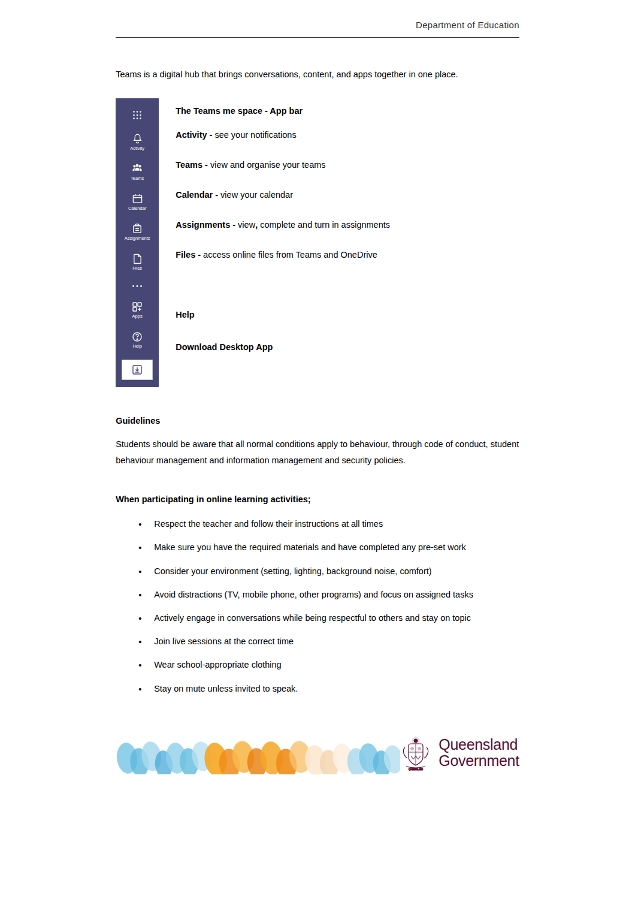Department of Education
Teams is a digital hub that brings conversations, content, and apps together in one place.
Activity
Teams
Calendar
Assignments
Files
Apps
Help
The Teams me space - App bar
Activity - see your notifications
Teams - view and organise your teams
Calendar - view your calendar
Assignments - view, complete and turn in assignments
Files - access online files from Teams and OneDrive
Help
Download Desktop App
Guidelines
Students should be aware that all normal conditions apply to behaviour, through code of conduct, student behaviour management and information management and security policies.
When participating in online learning activities;
Respect the teacher and follow their instructions at all times
Make sure you have the required materials and have completed any pre-set work
Consider your environment (setting, lighting, background noise, comfort)
Avoid distractions (TV, mobile phone, other programs) and focus on assigned tasks
Actively engage in conversations while being respectful to others and stay on topic
Join live sessions at the correct time
Wear school-appropriate clothing
Stay on mute unless invited to speak.
QUEENSLAND
Queensland
Government